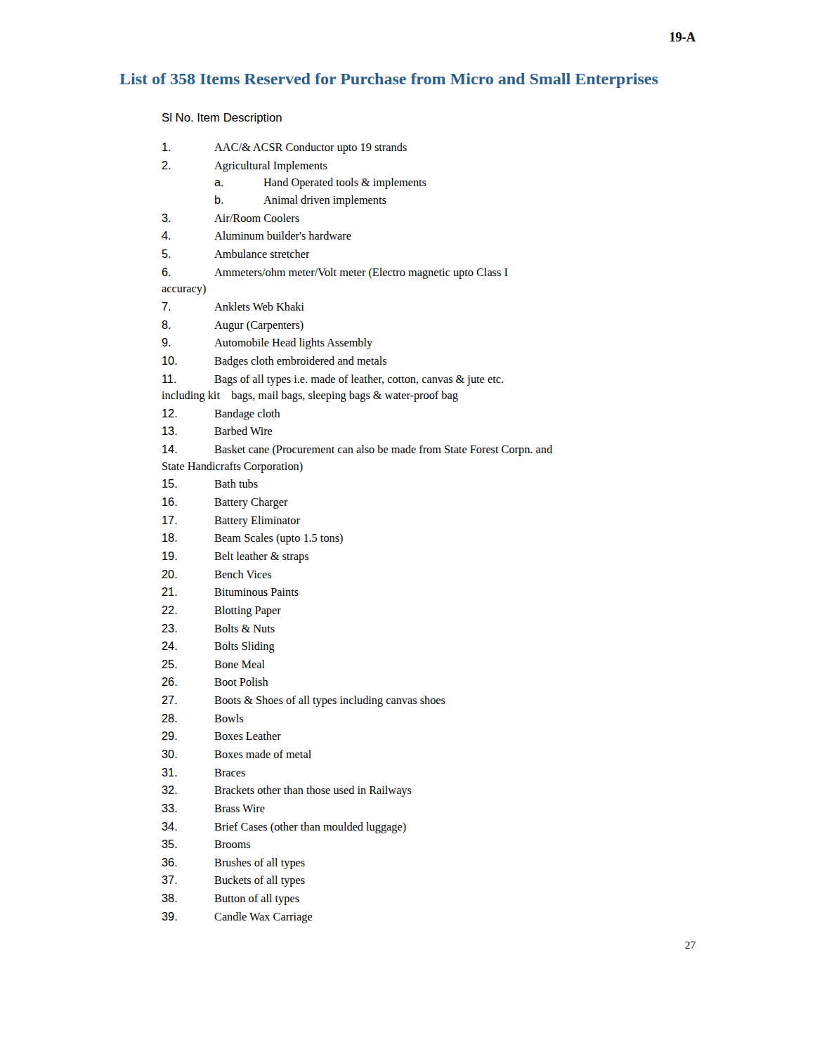19-A
List of 358 Items Reserved for Purchase from Micro and Small Enterprises
Sl No. Item Description
AAC/& ACSR Conductor upto 19 strands
Agricultural Implements
Hand Operated tools & implements
Animal driven implements
Air/Room Coolers
Aluminum builder's hardware
Ambulance stretcher
Ammeters/ohm meter/Volt meter (Electro magnetic upto Class I
accuracy)
Anklets Web Khaki
Augur (Carpenters)
Automobile Head lights Assembly
Badges cloth embroidered and metals
Bags of all types i.e. made of leather, cotton, canvas & jute etc.
including kit bags, mail bags, sleeping bags & water-proof bag
Bandage cloth
Barbed Wire
Basket cane (Procurement can also be made from State Forest Corpn. and
State Handicrafts Corporation)
Bath tubs
Battery Charger
Battery Eliminator
Beam Scales (upto 1.5 tons)
Belt leather & straps
Bench Vices
Bituminous Paints
Blotting Paper
Bolts & Nuts
Bolts Sliding
Bone Meal
Boot Polish
Boots & Shoes of all types including canvas shoes
Bowls
Boxes Leather
Boxes made of metal
Braces
Brackets other than those used in Railways
Brass Wire
Brief Cases (other than moulded luggage)
Brooms
Brushes of all types
Buckets of all types
Button of all types
Candle Wax Carriage
27